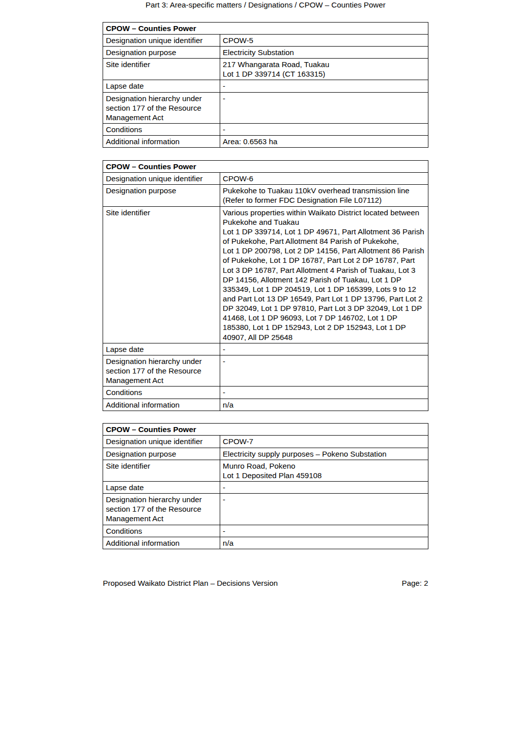Part 3: Area-specific matters / Designations / CPOW – Counties Power
| CPOW – Counties Power |
| --- |
| Designation unique identifier | CPOW-5 |
| Designation purpose | Electricity Substation |
| Site identifier | 217 Whangarata Road, Tuakau Lot 1 DP 339714 (CT 163315) |
| Lapse date | - |
| Designation hierarchy under section 177 of the Resource Management Act | - |
| Conditions | - |
| Additional information | Area: 0.6563 ha |
| CPOW – Counties Power |
| --- |
| Designation unique identifier | CPOW-6 |
| Designation purpose | Pukekohe to Tuakau 110kV overhead transmission line (Refer to former FDC Designation File L07112) |
| Site identifier | Various properties within Waikato District located between Pukekohe and Tuakau Lot 1 DP 339714, Lot 1 DP 49671, Part Allotment 36 Parish of Pukekohe, Part Allotment 84 Parish of Pukekohe, Lot 1 DP 200798, Lot 2 DP 14156, Part Allotment 86 Parish of Pukekohe, Lot 1 DP 16787, Part Lot 2 DP 16787, Part Lot 3 DP 16787, Part Allotment 4 Parish of Tuakau, Lot 3 DP 14156, Allotment 142 Parish of Tuakau, Lot 1 DP 335349, Lot 1 DP 204519, Lot 1 DP 165399, Lots 9 to 12 and Part Lot 13 DP 16549, Part Lot 1 DP 13796, Part Lot 2 DP 32049, Lot 1 DP 97810, Part Lot 3 DP 32049, Lot 1 DP 41468, Lot 1 DP 96093, Lot 7 DP 146702, Lot 1 DP 185380, Lot 1 DP 152943, Lot 2 DP 152943, Lot 1 DP 40907, All DP 25648 |
| Lapse date | - |
| Designation hierarchy under section 177 of the Resource Management Act | - |
| Conditions | - |
| Additional information | n/a |
| CPOW – Counties Power |
| --- |
| Designation unique identifier | CPOW-7 |
| Designation purpose | Electricity supply purposes – Pokeno Substation |
| Site identifier | Munro Road, Pokeno Lot 1 Deposited Plan 459108 |
| Lapse date | - |
| Designation hierarchy under section 177 of the Resource Management Act | - |
| Conditions | - |
| Additional information | n/a |
Proposed Waikato District Plan – Decisions Version Page: 2